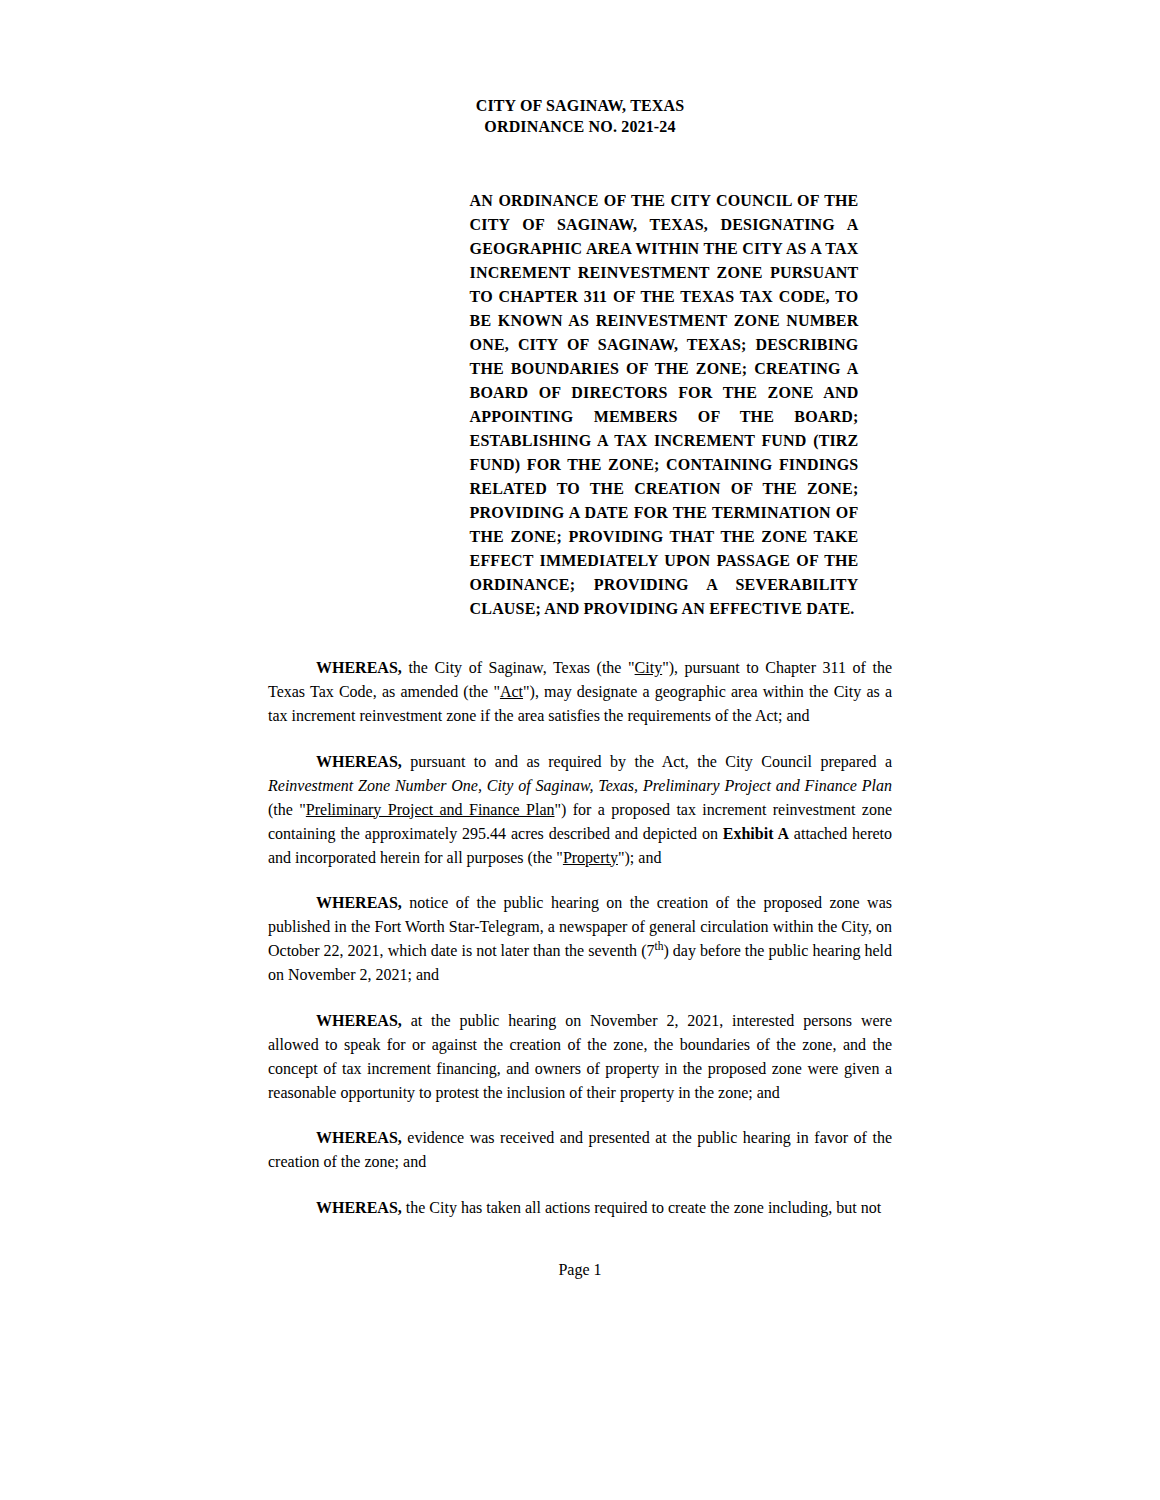CITY OF SAGINAW, TEXAS
ORDINANCE NO. 2021-24
An Ordinance of the City Council of the City of Saginaw, Texas, Designating a Geographic Area Within the City as a Tax Increment Reinvestment Zone Pursuant to Chapter 311 of the Texas Tax Code, to be Known as Reinvestment Zone Number One, City of Saginaw, Texas; Describing the Boundaries of the Zone; Creating a Board of Directors for the Zone and Appointing Members of the Board; Establishing a Tax Increment Fund (TIRZ Fund) for the Zone; Containing Findings Related to the Creation of the Zone; Providing a Date for the Termination of the Zone; Providing That the Zone Take Effect Immediately Upon Passage of the Ordinance; Providing a Severability Clause; and Providing an Effective Date.
WHEREAS, the City of Saginaw, Texas (the "City"), pursuant to Chapter 311 of the Texas Tax Code, as amended (the "Act"), may designate a geographic area within the City as a tax increment reinvestment zone if the area satisfies the requirements of the Act; and
WHEREAS, pursuant to and as required by the Act, the City Council prepared a Reinvestment Zone Number One, City of Saginaw, Texas, Preliminary Project and Finance Plan (the "Preliminary Project and Finance Plan") for a proposed tax increment reinvestment zone containing the approximately 295.44 acres described and depicted on Exhibit A attached hereto and incorporated herein for all purposes (the "Property"); and
WHEREAS, notice of the public hearing on the creation of the proposed zone was published in the Fort Worth Star-Telegram, a newspaper of general circulation within the City, on October 22, 2021, which date is not later than the seventh (7th) day before the public hearing held on November 2, 2021; and
WHEREAS, at the public hearing on November 2, 2021, interested persons were allowed to speak for or against the creation of the zone, the boundaries of the zone, and the concept of tax increment financing, and owners of property in the proposed zone were given a reasonable opportunity to protest the inclusion of their property in the zone; and
WHEREAS, evidence was received and presented at the public hearing in favor of the creation of the zone; and
WHEREAS, the City has taken all actions required to create the zone including, but not
Page 1